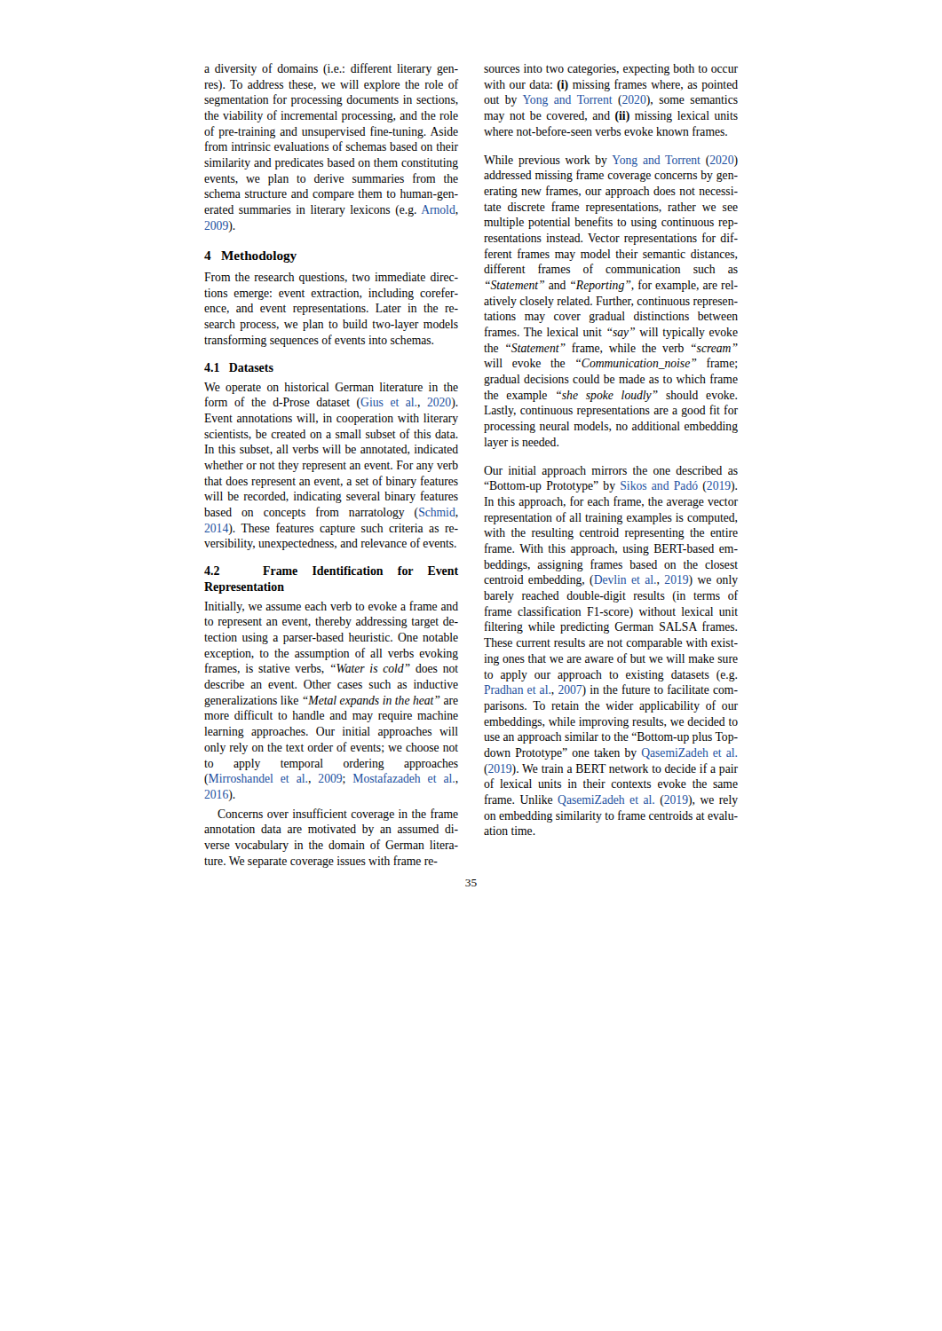a diversity of domains (i.e.: different literary genres). To address these, we will explore the role of segmentation for processing documents in sections, the viability of incremental processing, and the role of pre-training and unsupervised fine-tuning. Aside from intrinsic evaluations of schemas based on their similarity and predicates based on them constituting events, we plan to derive summaries from the schema structure and compare them to human-generated summaries in literary lexicons (e.g. Arnold, 2009).
4 Methodology
From the research questions, two immediate directions emerge: event extraction, including coreference, and event representations. Later in the research process, we plan to build two-layer models transforming sequences of events into schemas.
4.1 Datasets
We operate on historical German literature in the form of the d-Prose dataset (Gius et al., 2020). Event annotations will, in cooperation with literary scientists, be created on a small subset of this data. In this subset, all verbs will be annotated, indicated whether or not they represent an event. For any verb that does represent an event, a set of binary features will be recorded, indicating several binary features based on concepts from narratology (Schmid, 2014). These features capture such criteria as reversibility, unexpectedness, and relevance of events.
4.2 Frame Identification for Event Representation
Initially, we assume each verb to evoke a frame and to represent an event, thereby addressing target detection using a parser-based heuristic. One notable exception, to the assumption of all verbs evoking frames, is stative verbs, “Water is cold” does not describe an event. Other cases such as inductive generalizations like “Metal expands in the heat” are more difficult to handle and may require machine learning approaches. Our initial approaches will only rely on the text order of events; we choose not to apply temporal ordering approaches (Mirroshandel et al., 2009; Mostafazadeh et al., 2016).
Concerns over insufficient coverage in the frame annotation data are motivated by an assumed diverse vocabulary in the domain of German literature. We separate coverage issues with frame re-
sources into two categories, expecting both to occur with our data: (i) missing frames where, as pointed out by Yong and Torrent (2020), some semantics may not be covered, and (ii) missing lexical units where not-before-seen verbs evoke known frames.
While previous work by Yong and Torrent (2020) addressed missing frame coverage concerns by generating new frames, our approach does not necessitate discrete frame representations, rather we see multiple potential benefits to using continuous representations instead. Vector representations for different frames may model their semantic distances, different frames of communication such as “Statement” and “Reporting”, for example, are relatively closely related. Further, continuous representations may cover gradual distinctions between frames. The lexical unit “say” will typically evoke the “Statement” frame, while the verb “scream” will evoke the “Communication_noise” frame; gradual decisions could be made as to which frame the example “she spoke loudly” should evoke. Lastly, continuous representations are a good fit for processing neural models, no additional embedding layer is needed.
Our initial approach mirrors the one described as “Bottom-up Prototype” by Sikos and Padó (2019). In this approach, for each frame, the average vector representation of all training examples is computed, with the resulting centroid representing the entire frame. With this approach, using BERT-based embeddings, assigning frames based on the closest centroid embedding, (Devlin et al., 2019) we only barely reached double-digit results (in terms of frame classification F1-score) without lexical unit filtering while predicting German SALSA frames. These current results are not comparable with existing ones that we are aware of but we will make sure to apply our approach to existing datasets (e.g. Pradhan et al., 2007) in the future to facilitate comparisons. To retain the wider applicability of our embeddings, while improving results, we decided to use an approach similar to the “Bottom-up plus Top-down Prototype” one taken by QasemiZadeh et al. (2019). We train a BERT network to decide if a pair of lexical units in their contexts evoke the same frame. Unlike QasemiZadeh et al. (2019), we rely on embedding similarity to frame centroids at evaluation time.
35